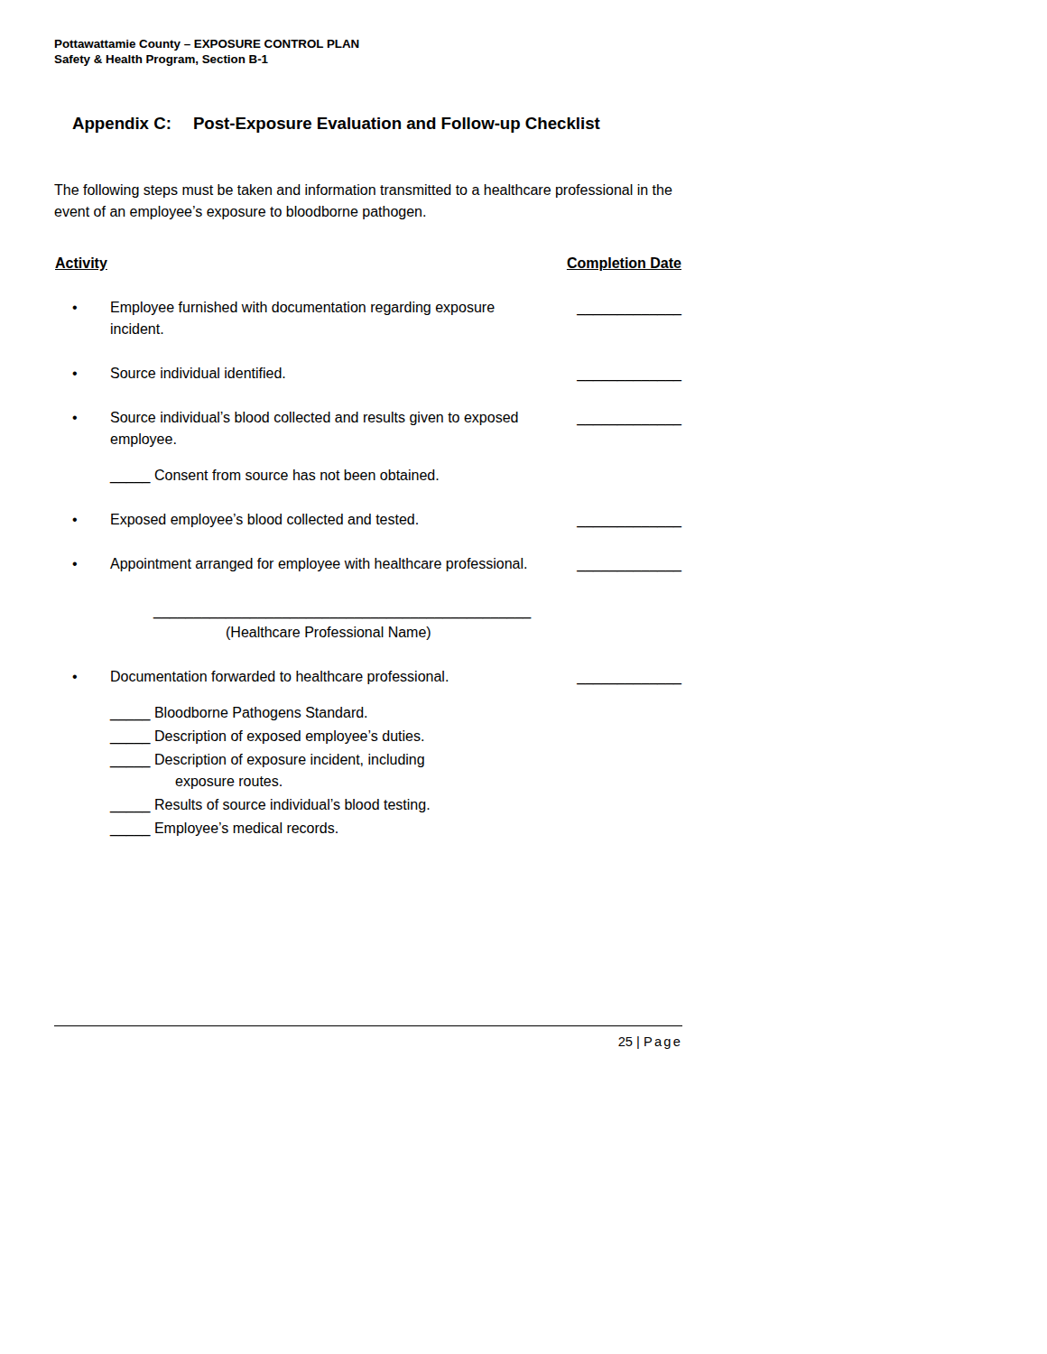Pottawattamie County – EXPOSURE CONTROL PLAN
Safety & Health Program, Section B-1
Appendix C: Post-Exposure Evaluation and Follow-up Checklist
The following steps must be taken and information transmitted to a healthcare professional in the event of an employee’s exposure to bloodborne pathogen.
| Activity | Completion Date |
| --- | --- |
| • | Employee furnished with documentation regarding exposure incident. | _____________ |
| • | Source individual identified. | _____________ |
| • | Source individual’s blood collected and results given to exposed employee. _____ Consent from source has not been obtained. | _____________ |
| • | Exposed employee’s blood collected and tested. | _____________ |
| • | Appointment arranged for employee with healthcare professional. _______________________________________________ (Healthcare Professional Name) | _____________ |
| • | Documentation forwarded to healthcare professional. _____ Bloodborne Pathogens Standard. _____ Description of exposed employee’s duties. _____ Description of exposure incident, including exposure routes. _____ Results of source individual’s blood testing. _____ Employee’s medical records. | _____________ |
25 | Page